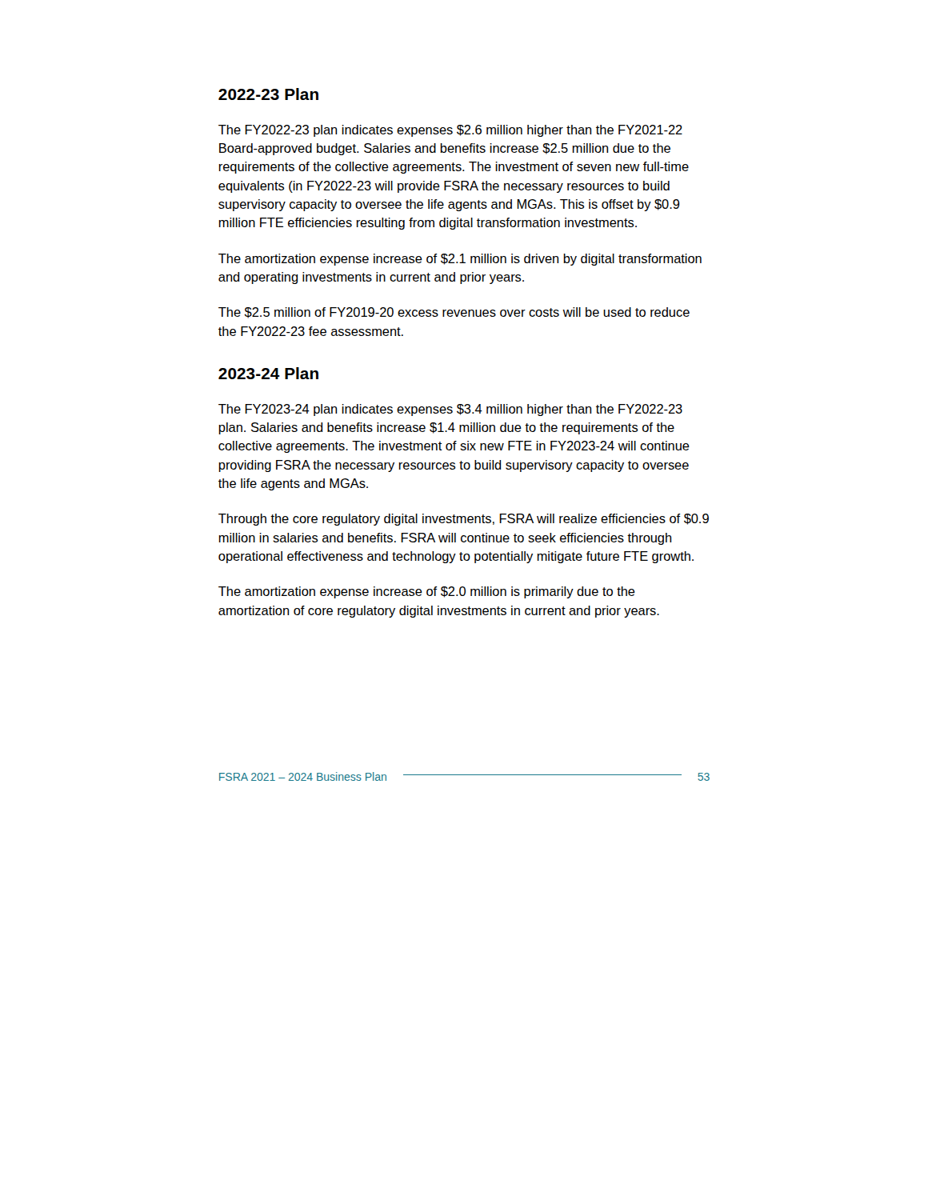2022-23 Plan
The FY2022-23 plan indicates expenses $2.6 million higher than the FY2021-22 Board-approved budget. Salaries and benefits increase $2.5 million due to the requirements of the collective agreements. The investment of seven new full-time equivalents (in FY2022-23 will provide FSRA the necessary resources to build supervisory capacity to oversee the life agents and MGAs. This is offset by $0.9 million FTE efficiencies resulting from digital transformation investments.
The amortization expense increase of $2.1 million is driven by digital transformation and operating investments in current and prior years.
The $2.5 million of FY2019-20 excess revenues over costs will be used to reduce the FY2022-23 fee assessment.
2023-24 Plan
The FY2023-24 plan indicates expenses $3.4 million higher than the FY2022-23 plan. Salaries and benefits increase $1.4 million due to the requirements of the collective agreements. The investment of six new FTE in FY2023-24 will continue providing FSRA the necessary resources to build supervisory capacity to oversee the life agents and MGAs.
Through the core regulatory digital investments, FSRA will realize efficiencies of $0.9 million in salaries and benefits. FSRA will continue to seek efficiencies through operational effectiveness and technology to potentially mitigate future FTE growth.
The amortization expense increase of $2.0 million is primarily due to the amortization of core regulatory digital investments in current and prior years.
FSRA 2021 – 2024 Business Plan 53